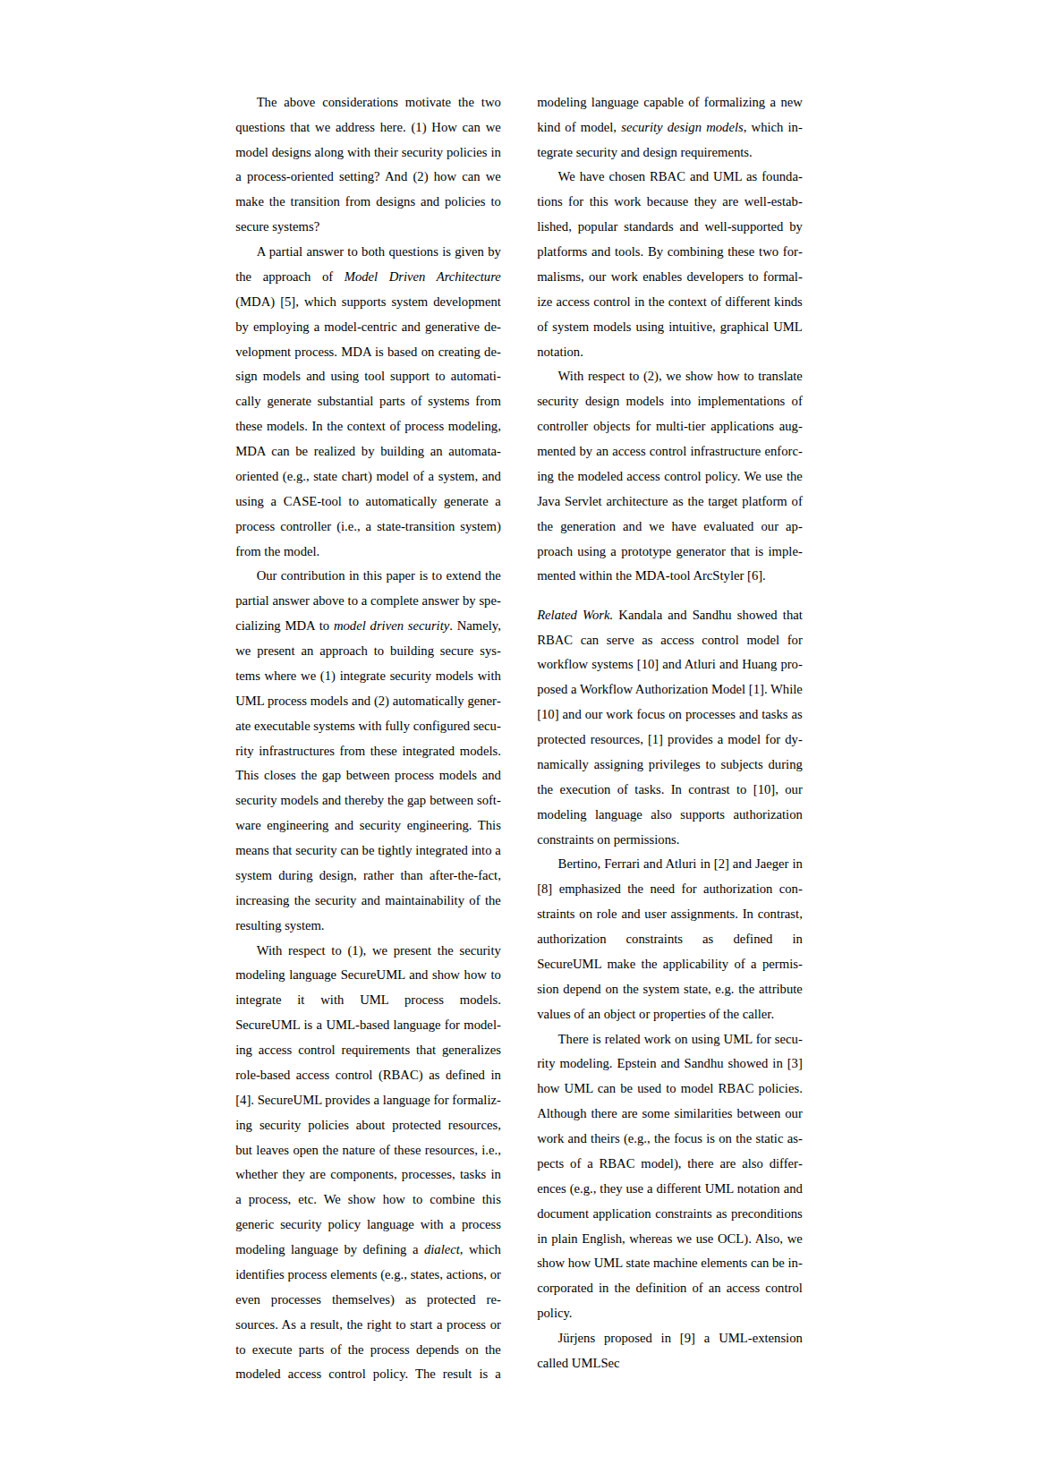The above considerations motivate the two questions that we address here. (1) How can we model designs along with their security policies in a process-oriented setting? And (2) how can we make the transition from designs and policies to secure systems?
A partial answer to both questions is given by the approach of Model Driven Architecture (MDA) [5], which supports system development by employing a model-centric and generative development process. MDA is based on creating design models and using tool support to automatically generate substantial parts of systems from these models. In the context of process modeling, MDA can be realized by building an automata-oriented (e.g., state chart) model of a system, and using a CASE-tool to automatically generate a process controller (i.e., a state-transition system) from the model.
Our contribution in this paper is to extend the partial answer above to a complete answer by specializing MDA to model driven security. Namely, we present an approach to building secure systems where we (1) integrate security models with UML process models and (2) automatically generate executable systems with fully configured security infrastructures from these integrated models. This closes the gap between process models and security models and thereby the gap between software engineering and security engineering. This means that security can be tightly integrated into a system during design, rather than after-the-fact, increasing the security and maintainability of the resulting system.
With respect to (1), we present the security modeling language SecureUML and show how to integrate it with UML process models. SecureUML is a UML-based language for modeling access control requirements that generalizes role-based access control (RBAC) as defined in [4]. SecureUML provides a language for formalizing security policies about protected resources, but leaves open the nature of these resources, i.e., whether they are components, processes, tasks in a process, etc. We show how to combine this generic security policy language with a process modeling language by defining a dialect, which identifies process elements (e.g., states, actions, or even processes themselves) as protected resources. As a result, the right to start a process or to execute parts of the process depends on the modeled access control policy. The result is a modeling language capable of formalizing a new kind of model, security design models, which integrate security and design requirements.
We have chosen RBAC and UML as foundations for this work because they are well-established, popular standards and well-supported by platforms and tools. By combining these two formalisms, our work enables developers to formalize access control in the context of different kinds of system models using intuitive, graphical UML notation.
With respect to (2), we show how to translate security design models into implementations of controller objects for multi-tier applications augmented by an access control infrastructure enforcing the modeled access control policy. We use the Java Servlet architecture as the target platform of the generation and we have evaluated our approach using a prototype generator that is implemented within the MDA-tool ArcStyler [6].
Related Work. Kandala and Sandhu showed that RBAC can serve as access control model for workflow systems [10] and Atluri and Huang proposed a Workflow Authorization Model [1]. While [10] and our work focus on processes and tasks as protected resources, [1] provides a model for dynamically assigning privileges to subjects during the execution of tasks. In contrast to [10], our modeling language also supports authorization constraints on permissions.
Bertino, Ferrari and Atluri in [2] and Jaeger in [8] emphasized the need for authorization constraints on role and user assignments. In contrast, authorization constraints as defined in SecureUML make the applicability of a permission depend on the system state, e.g. the attribute values of an object or properties of the caller.
There is related work on using UML for security modeling. Epstein and Sandhu showed in [3] how UML can be used to model RBAC policies. Although there are some similarities between our work and theirs (e.g., the focus is on the static aspects of a RBAC model), there are also differences (e.g., they use a different UML notation and document application constraints as preconditions in plain English, whereas we use OCL). Also, we show how UML state machine elements can be incorporated in the definition of an access control policy.
Jürjens proposed in [9] a UML-extension called UMLSec